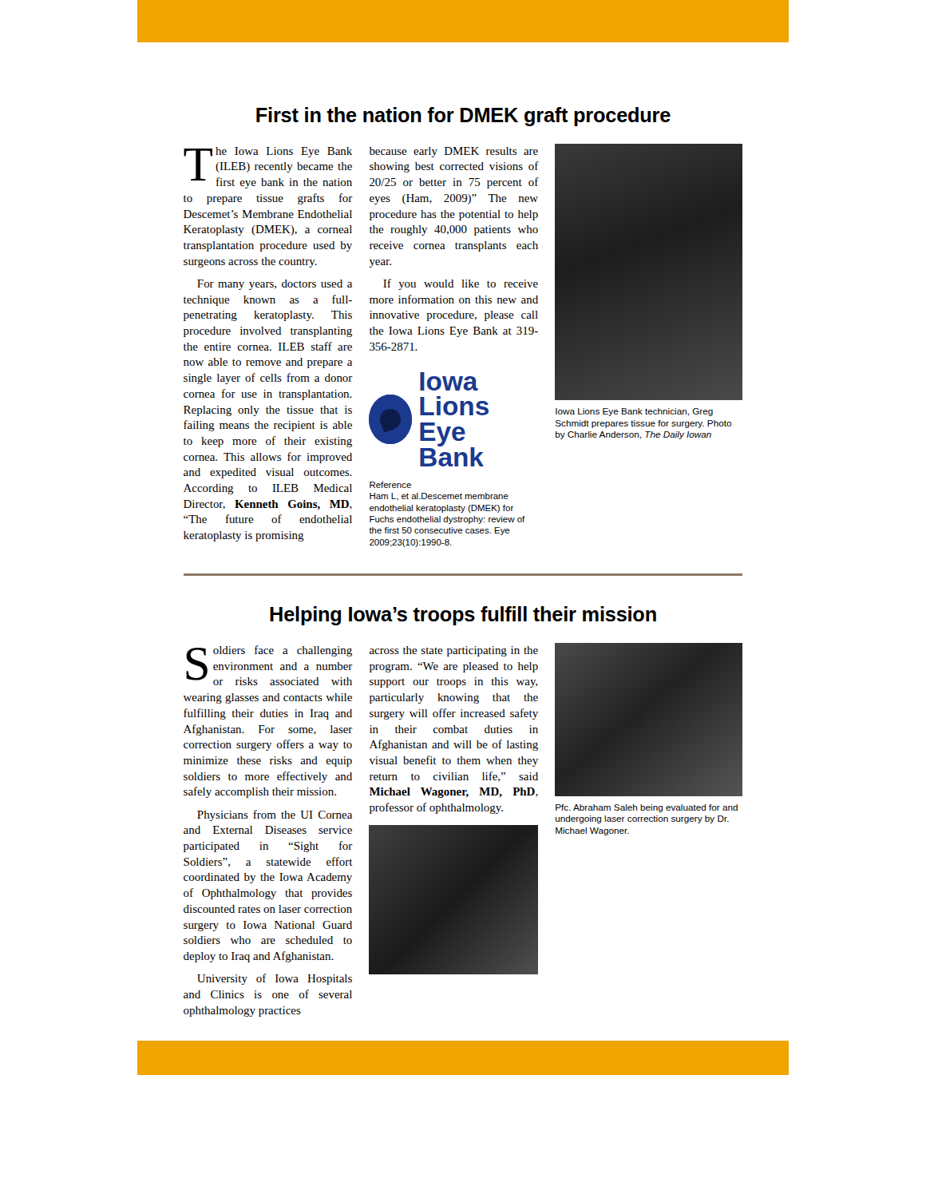First in the nation for DMEK graft procedure
The Iowa Lions Eye Bank (ILEB) recently became the first eye bank in the nation to prepare tissue grafts for Descemet’s Membrane Endothelial Keratoplasty (DMEK), a corneal transplantation procedure used by surgeons across the country.
For many years, doctors used a technique known as a full-penetrating keratoplasty. This procedure involved transplanting the entire cornea. ILEB staff are now able to remove and prepare a single layer of cells from a donor cornea for use in transplantation. Replacing only the tissue that is failing means the recipient is able to keep more of their existing cornea. This allows for improved and expedited visual outcomes. According to ILEB Medical Director, Kenneth Goins, MD, “The future of endothelial keratoplasty is promising
because early DMEK results are showing best corrected visions of 20/25 or better in 75 percent of eyes (Ham, 2009)” The new procedure has the potential to help the roughly 40,000 patients who receive cornea transplants each year.
If you would like to receive more information on this new and innovative procedure, please call the Iowa Lions Eye Bank at 319-356-2871.
Iowa Lions
Eye Bank
Reference
Ham L, et al.Descemet membrane endothelial keratoplasty (DMEK) for Fuchs endothelial dystrophy: review of the first 50 consecutive cases. Eye 2009;23(10):1990-8.
Iowa Lions Eye Bank technician, Greg Schmidt prepares tissue for surgery. Photo by Charlie Anderson, The Daily Iowan
Helping Iowa’s troops fulfill their mission
Soldiers face a challenging environment and a number or risks associated with wearing glasses and contacts while fulfilling their duties in Iraq and Afghanistan. For some, laser correction surgery offers a way to minimize these risks and equip soldiers to more effectively and safely accomplish their mission.
Physicians from the UI Cornea and External Diseases service participated in “Sight for Soldiers”, a statewide effort coordinated by the Iowa Academy of Ophthalmology that provides discounted rates on laser correction surgery to Iowa National Guard soldiers who are scheduled to deploy to Iraq and Afghanistan.
University of Iowa Hospitals and Clinics is one of several ophthalmology practices
across the state participating in the program. “We are pleased to help support our troops in this way, particularly knowing that the surgery will offer increased safety in their combat duties in Afghanistan and will be of lasting visual benefit to them when they return to civilian life,” said Michael Wagoner, MD, PhD, professor of ophthalmology.
Pfc. Abraham Saleh being evaluated for and undergoing laser correction surgery by Dr. Michael Wagoner.
3